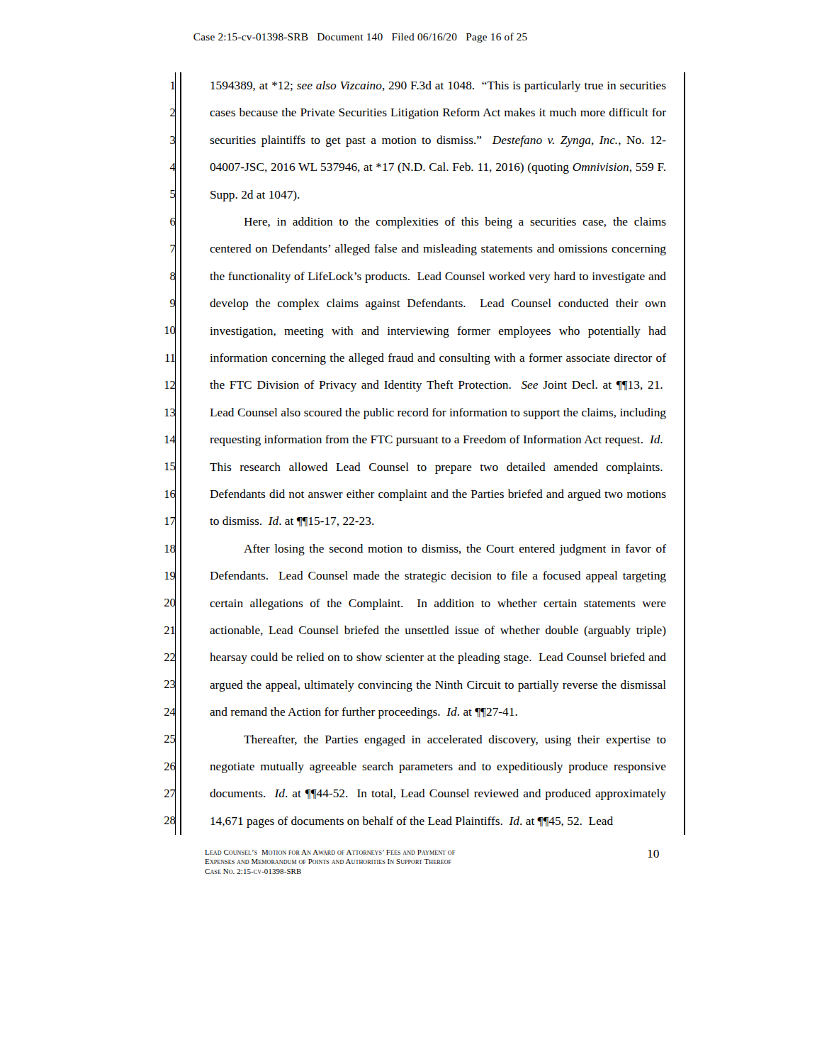Case 2:15-cv-01398-SRB Document 140 Filed 06/16/20 Page 16 of 25
1
2
3
4
5
6
7
8
9
10
11
12
13
14
15
16
17
18
19
20
21
22
23
24
25
26
27
28
1594389, at *12; see also Vizcaino, 290 F.3d at 1048. “This is particularly true in securities cases because the Private Securities Litigation Reform Act makes it much more difficult for securities plaintiffs to get past a motion to dismiss.” Destefano v. Zynga, Inc., No. 12-04007-JSC, 2016 WL 537946, at *17 (N.D. Cal. Feb. 11, 2016) (quoting Omnivision, 559 F. Supp. 2d at 1047).
Here, in addition to the complexities of this being a securities case, the claims centered on Defendants’ alleged false and misleading statements and omissions concerning the functionality of LifeLock’s products. Lead Counsel worked very hard to investigate and develop the complex claims against Defendants. Lead Counsel conducted their own investigation, meeting with and interviewing former employees who potentially had information concerning the alleged fraud and consulting with a former associate director of the FTC Division of Privacy and Identity Theft Protection. See Joint Decl. at ¶¶13, 21. Lead Counsel also scoured the public record for information to support the claims, including requesting information from the FTC pursuant to a Freedom of Information Act request. Id. This research allowed Lead Counsel to prepare two detailed amended complaints. Defendants did not answer either complaint and the Parties briefed and argued two motions to dismiss. Id. at ¶¶15-17, 22-23.
After losing the second motion to dismiss, the Court entered judgment in favor of Defendants. Lead Counsel made the strategic decision to file a focused appeal targeting certain allegations of the Complaint. In addition to whether certain statements were actionable, Lead Counsel briefed the unsettled issue of whether double (arguably triple) hearsay could be relied on to show scienter at the pleading stage. Lead Counsel briefed and argued the appeal, ultimately convincing the Ninth Circuit to partially reverse the dismissal and remand the Action for further proceedings. Id. at ¶¶27-41.
Thereafter, the Parties engaged in accelerated discovery, using their expertise to negotiate mutually agreeable search parameters and to expeditiously produce responsive documents. Id. at ¶¶44-52. In total, Lead Counsel reviewed and produced approximately 14,671 pages of documents on behalf of the Lead Plaintiffs. Id. at ¶¶45, 52. Lead
Lead Counsel’s Motion for An Award of Attorneys’ Fees and Payment of
Expenses and Memorandum of Points and Authorities In Support Thereof
Case No. 2:15-cv-01398-SRB 10